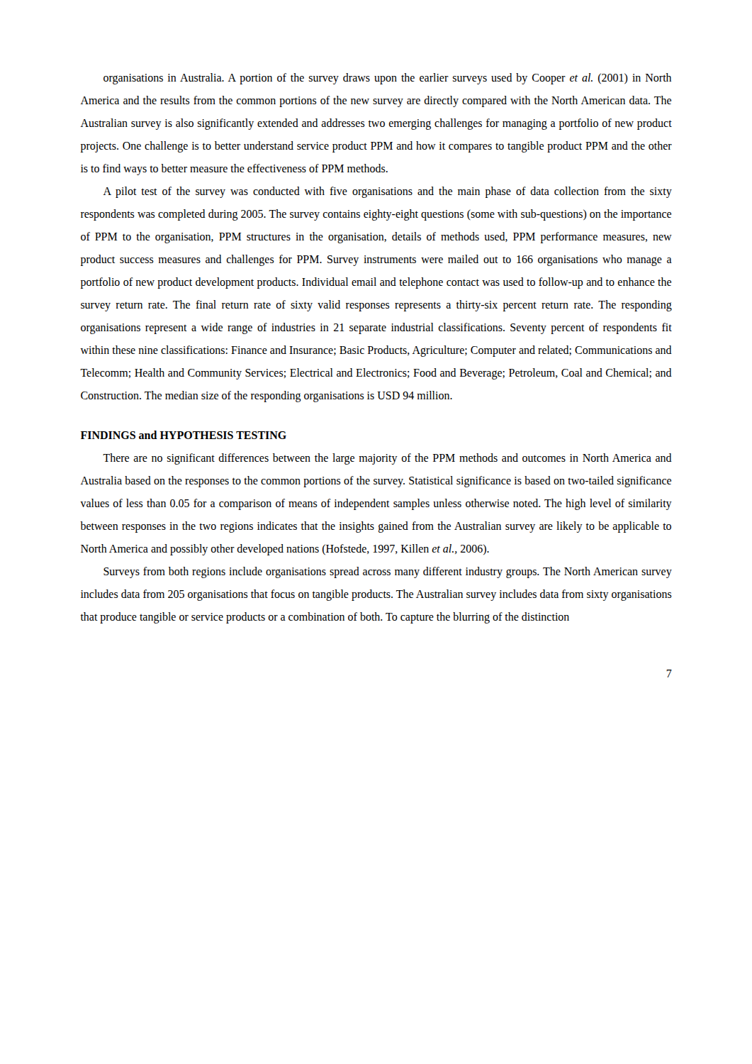organisations in Australia. A portion of the survey draws upon the earlier surveys used by Cooper et al. (2001) in North America and the results from the common portions of the new survey are directly compared with the North American data. The Australian survey is also significantly extended and addresses two emerging challenges for managing a portfolio of new product projects. One challenge is to better understand service product PPM and how it compares to tangible product PPM and the other is to find ways to better measure the effectiveness of PPM methods.
A pilot test of the survey was conducted with five organisations and the main phase of data collection from the sixty respondents was completed during 2005. The survey contains eighty-eight questions (some with sub-questions) on the importance of PPM to the organisation, PPM structures in the organisation, details of methods used, PPM performance measures, new product success measures and challenges for PPM. Survey instruments were mailed out to 166 organisations who manage a portfolio of new product development products. Individual email and telephone contact was used to follow-up and to enhance the survey return rate. The final return rate of sixty valid responses represents a thirty-six percent return rate. The responding organisations represent a wide range of industries in 21 separate industrial classifications. Seventy percent of respondents fit within these nine classifications: Finance and Insurance; Basic Products, Agriculture; Computer and related; Communications and Telecomm; Health and Community Services; Electrical and Electronics; Food and Beverage; Petroleum, Coal and Chemical; and Construction. The median size of the responding organisations is USD 94 million.
FINDINGS and HYPOTHESIS TESTING
There are no significant differences between the large majority of the PPM methods and outcomes in North America and Australia based on the responses to the common portions of the survey. Statistical significance is based on two-tailed significance values of less than 0.05 for a comparison of means of independent samples unless otherwise noted. The high level of similarity between responses in the two regions indicates that the insights gained from the Australian survey are likely to be applicable to North America and possibly other developed nations (Hofstede, 1997, Killen et al., 2006).
Surveys from both regions include organisations spread across many different industry groups. The North American survey includes data from 205 organisations that focus on tangible products. The Australian survey includes data from sixty organisations that produce tangible or service products or a combination of both. To capture the blurring of the distinction
7